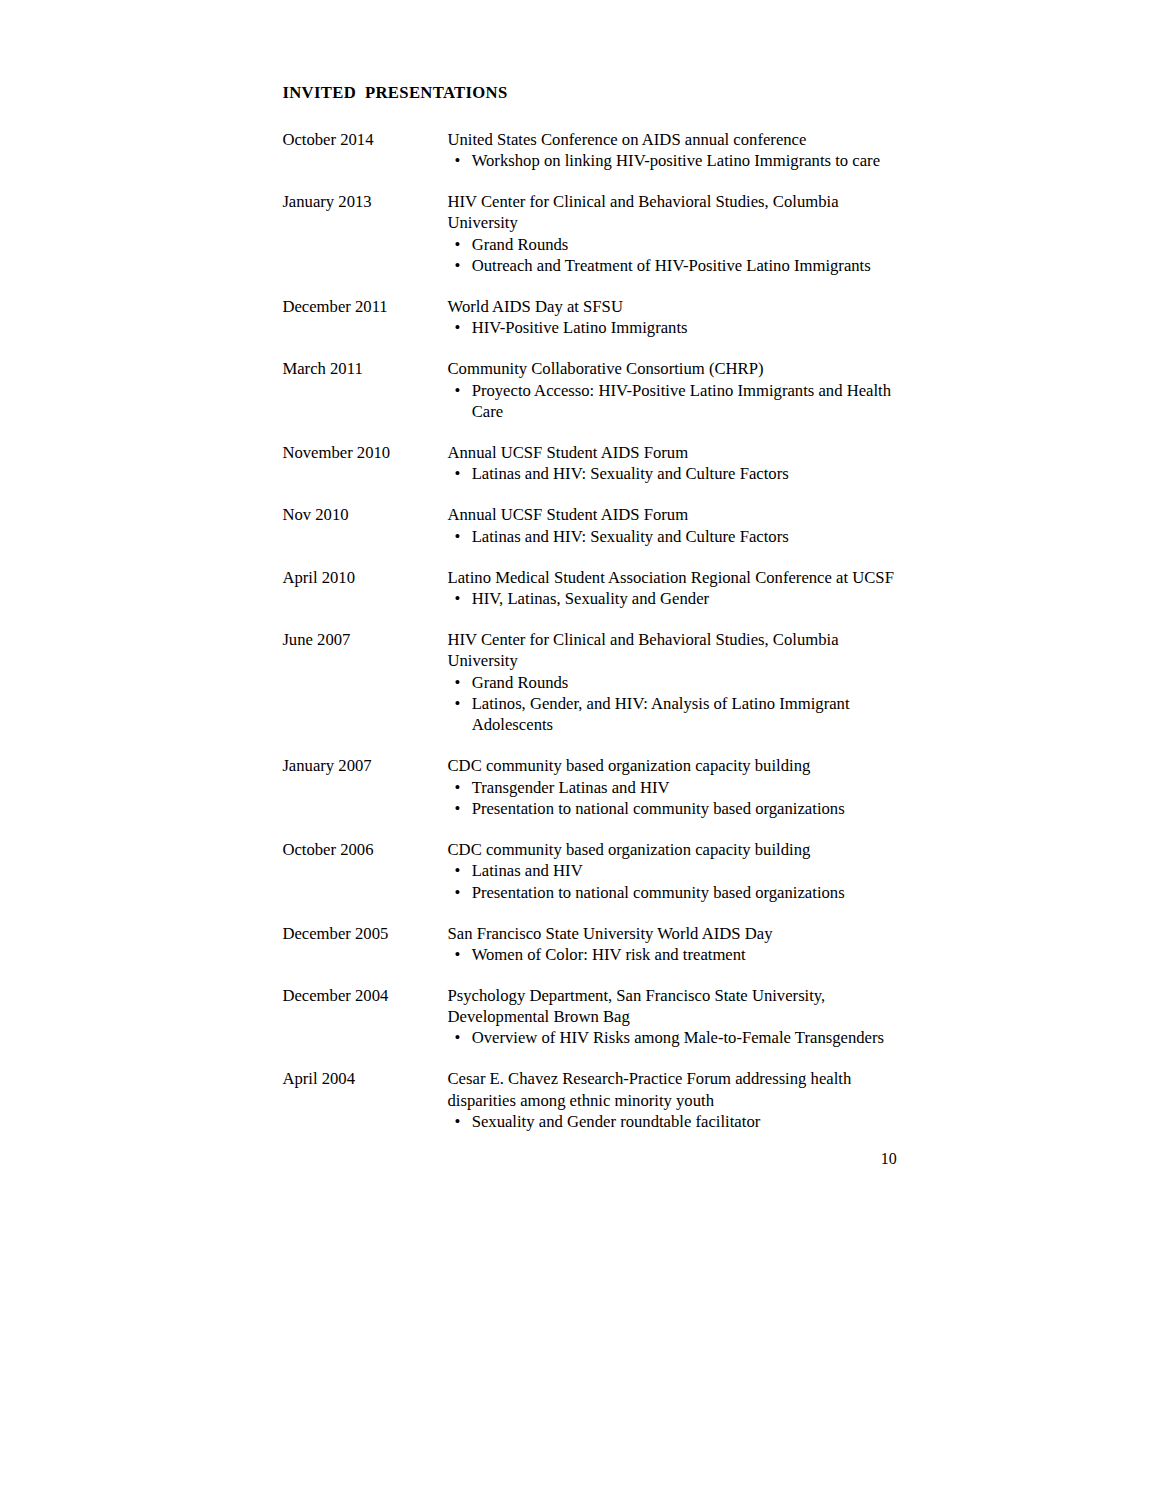INVITED PRESENTATIONS
| October 2014 | United States Conference on AIDS annual conference Workshop on linking HIV-positive Latino Immigrants to care |
| January 2013 | HIV Center for Clinical and Behavioral Studies, Columbia University Grand Rounds Outreach and Treatment of HIV-Positive Latino Immigrants |
| December 2011 | World AIDS Day at SFSU HIV-Positive Latino Immigrants |
| March 2011 | Community Collaborative Consortium (CHRP) Proyecto Accesso: HIV-Positive Latino Immigrants and Health Care |
| November 2010 | Annual UCSF Student AIDS Forum Latinas and HIV: Sexuality and Culture Factors |
| Nov 2010 | Annual UCSF Student AIDS Forum Latinas and HIV: Sexuality and Culture Factors |
| April 2010 | Latino Medical Student Association Regional Conference at UCSF HIV, Latinas, Sexuality and Gender |
| June 2007 | HIV Center for Clinical and Behavioral Studies, Columbia University Grand Rounds Latinos, Gender, and HIV: Analysis of Latino Immigrant Adolescents |
| January 2007 | CDC community based organization capacity building Transgender Latinas and HIV Presentation to national community based organizations |
| October 2006 | CDC community based organization capacity building Latinas and HIV Presentation to national community based organizations |
| December 2005 | San Francisco State University World AIDS Day Women of Color: HIV risk and treatment |
| December 2004 | Psychology Department, San Francisco State University, Developmental Brown Bag Overview of HIV Risks among Male-to-Female Transgenders |
| April 2004 | Cesar E. Chavez Research-Practice Forum addressing health disparities among ethnic minority youth Sexuality and Gender roundtable facilitator |
10